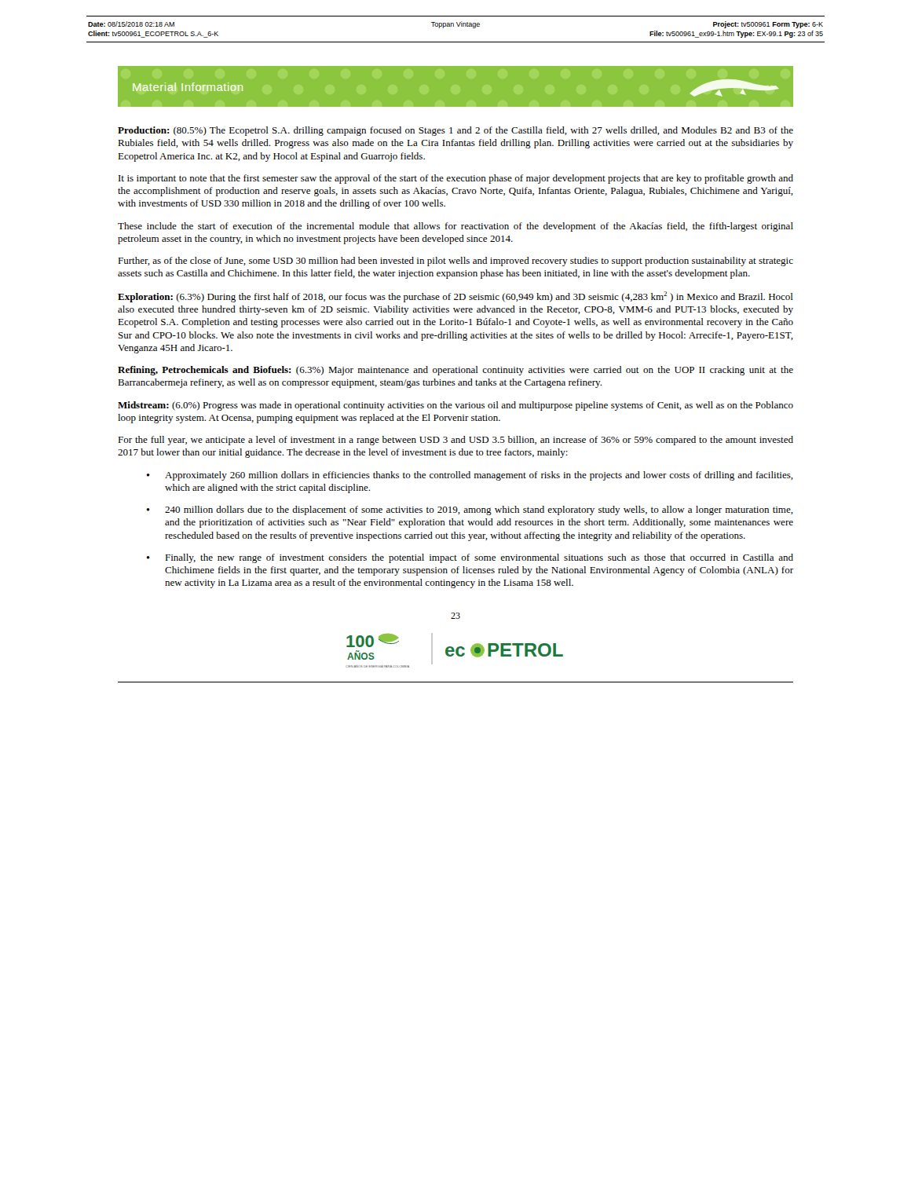| Date: 08/15/2018 02:18 AM | Toppan Vintage | Project: tv500961 Form Type: 6-K |
| Client: tv500961_ECOPETROL S.A._6-K | | File: tv500961_ex99-1.htm Type: EX-99.1 Pg: 23 of 35 |
Material Information
Production: (80.5%) The Ecopetrol S.A. drilling campaign focused on Stages 1 and 2 of the Castilla field, with 27 wells drilled, and Modules B2 and B3 of the Rubiales field, with 54 wells drilled. Progress was also made on the La Cira Infantas field drilling plan. Drilling activities were carried out at the subsidiaries by Ecopetrol America Inc. at K2, and by Hocol at Espinal and Guarrojo fields.
It is important to note that the first semester saw the approval of the start of the execution phase of major development projects that are key to profitable growth and the accomplishment of production and reserve goals, in assets such as Akacías, Cravo Norte, Quifa, Infantas Oriente, Palagua, Rubiales, Chichimene and Yariguí, with investments of USD 330 million in 2018 and the drilling of over 100 wells.
These include the start of execution of the incremental module that allows for reactivation of the development of the Akacías field, the fifth-largest original petroleum asset in the country, in which no investment projects have been developed since 2014.
Further, as of the close of June, some USD 30 million had been invested in pilot wells and improved recovery studies to support production sustainability at strategic assets such as Castilla and Chichimene. In this latter field, the water injection expansion phase has been initiated, in line with the asset's development plan.
Exploration: (6.3%) During the first half of 2018, our focus was the purchase of 2D seismic (60,949 km) and 3D seismic (4,283 km2 ) in Mexico and Brazil. Hocol also executed three hundred thirty-seven km of 2D seismic. Viability activities were advanced in the Recetor, CPO-8, VMM-6 and PUT-13 blocks, executed by Ecopetrol S.A. Completion and testing processes were also carried out in the Lorito-1 Búfalo-1 and Coyote-1 wells, as well as environmental recovery in the Caño Sur and CPO-10 blocks. We also note the investments in civil works and pre-drilling activities at the sites of wells to be drilled by Hocol: Arrecife-1, Payero-E1ST, Venganza 45H and Jicaro-1.
Refining, Petrochemicals and Biofuels: (6.3%) Major maintenance and operational continuity activities were carried out on the UOP II cracking unit at the Barrancabermeja refinery, as well as on compressor equipment, steam/gas turbines and tanks at the Cartagena refinery.
Midstream: (6.0%) Progress was made in operational continuity activities on the various oil and multipurpose pipeline systems of Cenit, as well as on the Poblanco loop integrity system. At Ocensa, pumping equipment was replaced at the El Porvenir station.
For the full year, we anticipate a level of investment in a range between USD 3 and USD 3.5 billion, an increase of 36% or 59% compared to the amount invested 2017 but lower than our initial guidance. The decrease in the level of investment is due to tree factors, mainly:
Approximately 260 million dollars in efficiencies thanks to the controlled management of risks in the projects and lower costs of drilling and facilities, which are aligned with the strict capital discipline.
240 million dollars due to the displacement of some activities to 2019, among which stand exploratory study wells, to allow a longer maturation time, and the prioritization of activities such as "Near Field" exploration that would add resources in the short term. Additionally, some maintenances were rescheduled based on the results of preventive inspections carried out this year, without affecting the integrity and reliability of the operations.
Finally, the new range of investment considers the potential impact of some environmental situations such as those that occurred in Castilla and Chichimene fields in the first quarter, and the temporary suspension of licenses ruled by the National Environmental Agency of Colombia (ANLA) for new activity in La Lizama area as a result of the environmental contingency in the Lisama 158 well.
23
100 AÑOS CIEN AÑOS DE ENERGIA PARA COLOMBIA ec PETROL